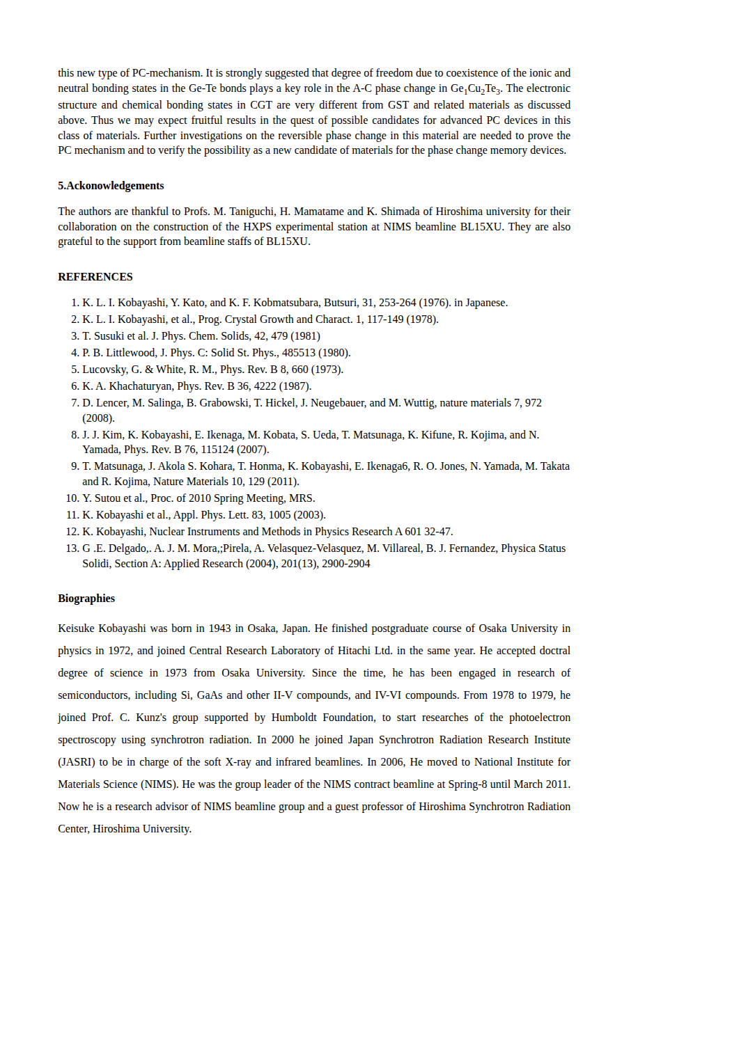this new type of PC-mechanism. It is strongly suggested that degree of freedom due to coexistence of the ionic and neutral bonding states in the Ge-Te bonds plays a key role in the A-C phase change in Ge1Cu2Te3. The electronic structure and chemical bonding states in CGT are very different from GST and related materials as discussed above. Thus we may expect fruitful results in the quest of possible candidates for advanced PC devices in this class of materials. Further investigations on the reversible phase change in this material are needed to prove the PC mechanism and to verify the possibility as a new candidate of materials for the phase change memory devices.
5.Ackonowledgements
The authors are thankful to Profs. M. Taniguchi, H. Mamatame and K. Shimada of Hiroshima university for their collaboration on the construction of the HXPS experimental station at NIMS beamline BL15XU. They are also grateful to the support from beamline staffs of BL15XU.
REFERENCES
K. L. I. Kobayashi, Y. Kato, and K. F. Kobmatsubara, Butsuri, 31, 253-264 (1976). in Japanese.
K. L. I. Kobayashi, et al., Prog. Crystal Growth and Charact. 1, 117-149 (1978).
T. Susuki et al. J. Phys. Chem. Solids, 42, 479 (1981)
P. B. Littlewood, J. Phys. C: Solid St. Phys., 485513 (1980).
Lucovsky, G. & White, R. M., Phys. Rev. B 8, 660 (1973).
K. A. Khachaturyan, Phys. Rev. B 36, 4222 (1987).
D. Lencer, M. Salinga, B. Grabowski, T. Hickel, J. Neugebauer, and M. Wuttig, nature materials 7, 972 (2008).
J. J. Kim, K. Kobayashi, E. Ikenaga, M. Kobata, S. Ueda, T. Matsunaga, K. Kifune, R. Kojima, and N. Yamada, Phys. Rev. B 76, 115124 (2007).
T. Matsunaga, J. Akola S. Kohara, T. Honma, K. Kobayashi, E. Ikenaga6, R. O. Jones, N. Yamada, M. Takata and R. Kojima, Nature Materials 10, 129 (2011).
Y. Sutou et al., Proc. of 2010 Spring Meeting, MRS.
K. Kobayashi et al., Appl. Phys. Lett. 83, 1005 (2003).
K. Kobayashi, Nuclear Instruments and Methods in Physics Research A 601 32-47.
G .E. Delgado,. A. J. M. Mora,;Pirela, A. Velasquez-Velasquez, M. Villareal, B. J. Fernandez, Physica Status Solidi, Section A: Applied Research (2004), 201(13), 2900-2904
Biographies
Keisuke Kobayashi was born in 1943 in Osaka, Japan. He finished postgraduate course of Osaka University in physics in 1972, and joined Central Research Laboratory of Hitachi Ltd. in the same year. He accepted doctral degree of science in 1973 from Osaka University. Since the time, he has been engaged in research of semiconductors, including Si, GaAs and other II-V compounds, and IV-VI compounds. From 1978 to 1979, he joined Prof. C. Kunz's group supported by Humboldt Foundation, to start researches of the photoelectron spectroscopy using synchrotron radiation. In 2000 he joined Japan Synchrotron Radiation Research Institute (JASRI) to be in charge of the soft X-ray and infrared beamlines. In 2006, He moved to National Institute for Materials Science (NIMS). He was the group leader of the NIMS contract beamline at Spring-8 until March 2011. Now he is a research advisor of NIMS beamline group and a guest professor of Hiroshima Synchrotron Radiation Center, Hiroshima University.